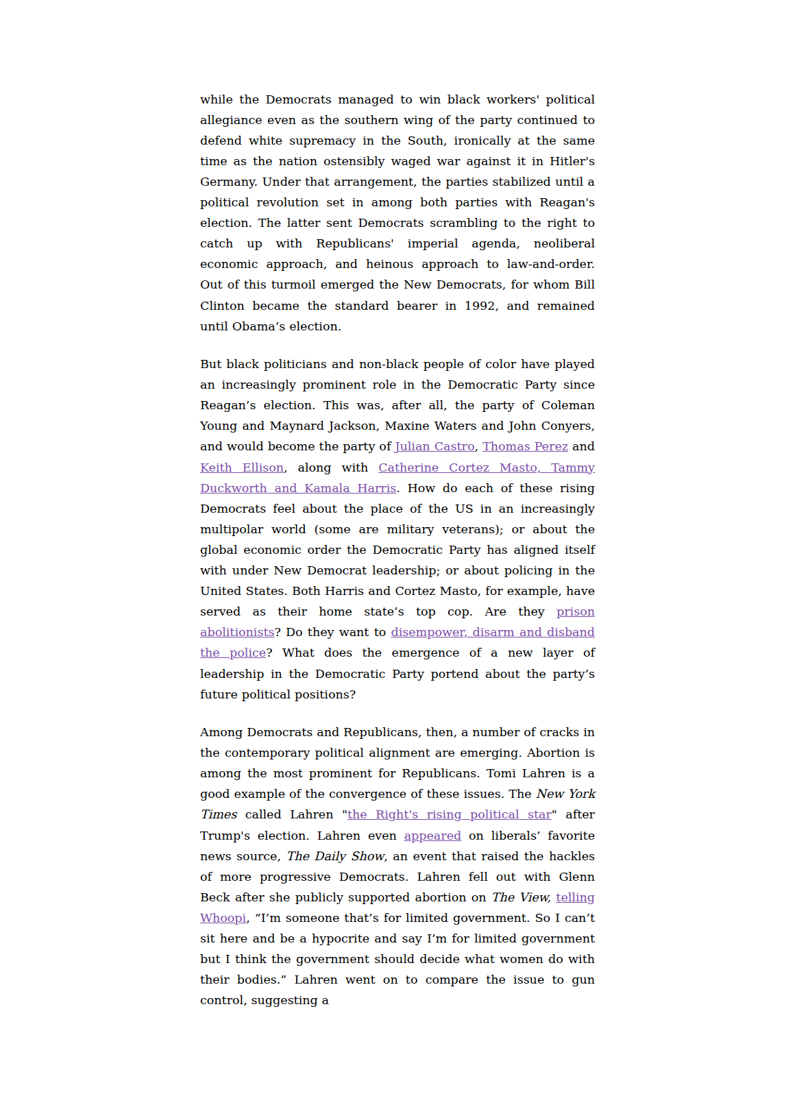while the Democrats managed to win black workers' political allegiance even as the southern wing of the party continued to defend white supremacy in the South, ironically at the same time as the nation ostensibly waged war against it in Hitler's Germany. Under that arrangement, the parties stabilized until a political revolution set in among both parties with Reagan's election. The latter sent Democrats scrambling to the right to catch up with Republicans' imperial agenda, neoliberal economic approach, and heinous approach to law-and-order. Out of this turmoil emerged the New Democrats, for whom Bill Clinton became the standard bearer in 1992, and remained until Obama’s election.
But black politicians and non-black people of color have played an increasingly prominent role in the Democratic Party since Reagan’s election. This was, after all, the party of Coleman Young and Maynard Jackson, Maxine Waters and John Conyers, and would become the party of Julian Castro, Thomas Perez and Keith Ellison, along with Catherine Cortez Masto, Tammy Duckworth and Kamala Harris. How do each of these rising Democrats feel about the place of the US in an increasingly multipolar world (some are military veterans); or about the global economic order the Democratic Party has aligned itself with under New Democrat leadership; or about policing in the United States. Both Harris and Cortez Masto, for example, have served as their home state’s top cop. Are they prison abolitionists? Do they want to disempower, disarm and disband the police? What does the emergence of a new layer of leadership in the Democratic Party portend about the party’s future political positions?
Among Democrats and Republicans, then, a number of cracks in the contemporary political alignment are emerging. Abortion is among the most prominent for Republicans. Tomi Lahren is a good example of the convergence of these issues. The New York Times called Lahren "the Right's rising political star" after Trump's election. Lahren even appeared on liberals’ favorite news source, The Daily Show, an event that raised the hackles of more progressive Democrats. Lahren fell out with Glenn Beck after she publicly supported abortion on The View, telling Whoopi, “I’m someone that’s for limited government. So I can’t sit here and be a hypocrite and say I’m for limited government but I think the government should decide what women do with their bodies.” Lahren went on to compare the issue to gun control, suggesting a